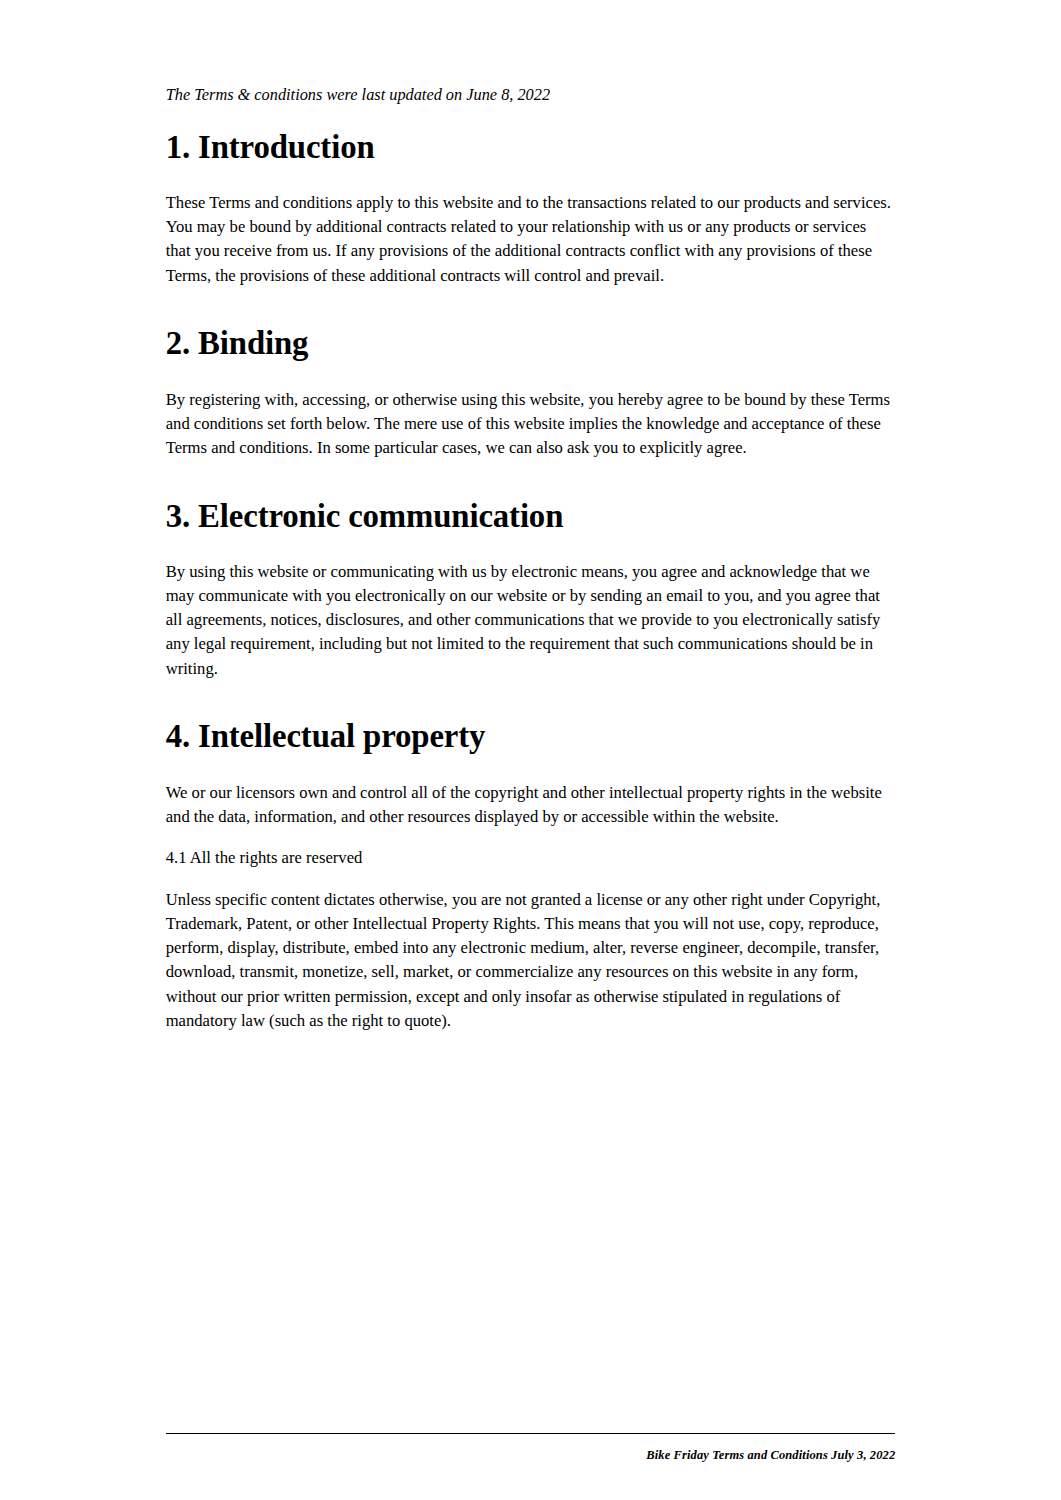The Terms & conditions were last updated on June 8, 2022
1. Introduction
These Terms and conditions apply to this website and to the transactions related to our products and services. You may be bound by additional contracts related to your relationship with us or any products or services that you receive from us. If any provisions of the additional contracts conflict with any provisions of these Terms, the provisions of these additional contracts will control and prevail.
2. Binding
By registering with, accessing, or otherwise using this website, you hereby agree to be bound by these Terms and conditions set forth below. The mere use of this website implies the knowledge and acceptance of these Terms and conditions. In some particular cases, we can also ask you to explicitly agree.
3. Electronic communication
By using this website or communicating with us by electronic means, you agree and acknowledge that we may communicate with you electronically on our website or by sending an email to you, and you agree that all agreements, notices, disclosures, and other communications that we provide to you electronically satisfy any legal requirement, including but not limited to the requirement that such communications should be in writing.
4. Intellectual property
We or our licensors own and control all of the copyright and other intellectual property rights in the website and the data, information, and other resources displayed by or accessible within the website.
4.1 All the rights are reserved
Unless specific content dictates otherwise, you are not granted a license or any other right under Copyright, Trademark, Patent, or other Intellectual Property Rights. This means that you will not use, copy, reproduce, perform, display, distribute, embed into any electronic medium, alter, reverse engineer, decompile, transfer, download, transmit, monetize, sell, market, or commercialize any resources on this website in any form, without our prior written permission, except and only insofar as otherwise stipulated in regulations of mandatory law (such as the right to quote).
Bike Friday Terms and Conditions July 3, 2022